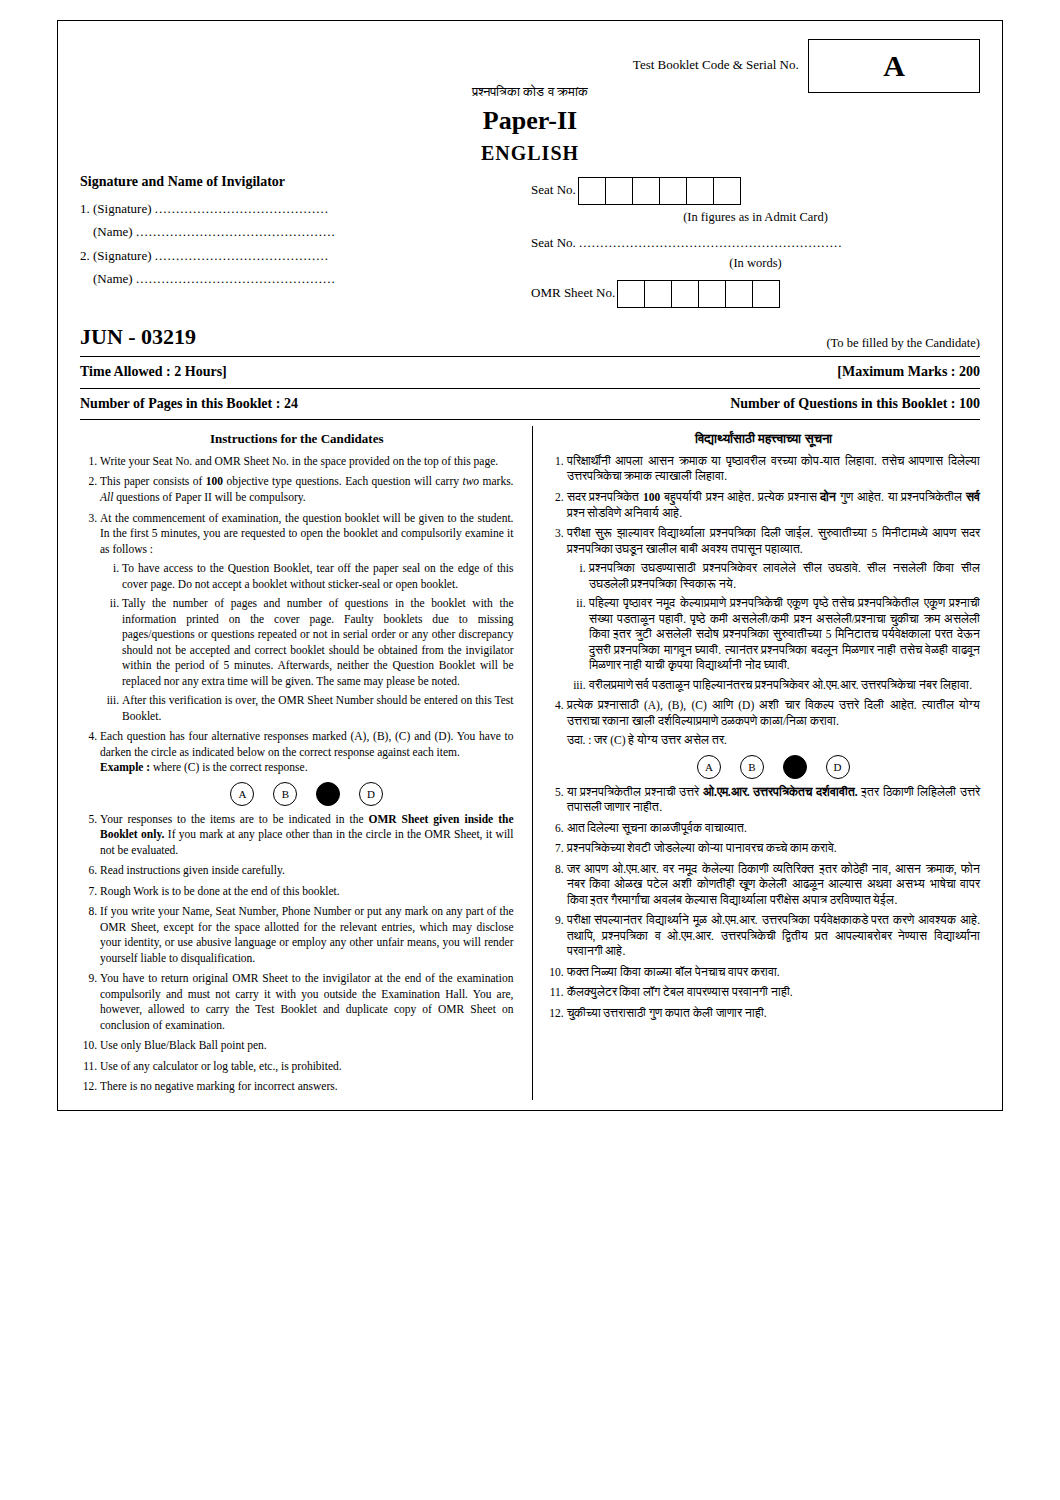Test Booklet Code & Serial No.
A
प्रश्नपत्रिका कोड व क्रमांक
Paper-II
ENGLISH
Signature and Name of Invigilator
1. (Signature) .........................................
(Name) ...............................................
2. (Signature) .........................................
(Name) ...............................................
Seat No.
(In figures as in Admit Card)
Seat No. ..............................................................
(In words)
OMR Sheet No.
JUN - 03219
(To be filled by the Candidate)
Time Allowed : 2 Hours]
[Maximum Marks : 200
Number of Pages in this Booklet : 24
Number of Questions in this Booklet : 100
Instructions for the Candidates
Write your Seat No. and OMR Sheet No. in the space provided on the top of this page.
This paper consists of 100 objective type questions. Each question will carry two marks. All questions of Paper II will be compulsory.
At the commencement of examination, the question booklet will be given to the student. In the first 5 minutes, you are requested to open the booklet and compulsorily examine it as follows :
To have access to the Question Booklet, tear off the paper seal on the edge of this cover page. Do not accept a booklet without sticker-seal or open booklet.
Tally the number of pages and number of questions in the booklet with the information printed on the cover page. Faulty booklets due to missing pages/questions or questions repeated or not in serial order or any other discrepancy should not be accepted and correct booklet should be obtained from the invigilator within the period of 5 minutes. Afterwards, neither the Question Booklet will be replaced nor any extra time will be given. The same may please be noted.
After this verification is over, the OMR Sheet Number should be entered on this Test Booklet.
Each question has four alternative responses marked (A), (B), (C) and (D). You have to darken the circle as indicated below on the correct response against each item.
Example : where (C) is the correct response.
A B C D
Your responses to the items are to be indicated in the OMR Sheet given inside the Booklet only. If you mark at any place other than in the circle in the OMR Sheet, it will not be evaluated.
Read instructions given inside carefully.
Rough Work is to be done at the end of this booklet.
If you write your Name, Seat Number, Phone Number or put any mark on any part of the OMR Sheet, except for the space allotted for the relevant entries, which may disclose your identity, or use abusive language or employ any other unfair means, you will render yourself liable to disqualification.
You have to return original OMR Sheet to the invigilator at the end of the examination compulsorily and must not carry it with you outside the Examination Hall. You are, however, allowed to carry the Test Booklet and duplicate copy of OMR Sheet on conclusion of examination.
Use only Blue/Black Ball point pen.
Use of any calculator or log table, etc., is prohibited.
There is no negative marking for incorrect answers.
विद्यार्थ्यांसाठी महत्त्वाच्या सूचना
परिक्षार्थींनी आपला आसन क्रमांक या पृष्ठावरील वरच्या कोप-यात लिहावा. तसेच आपणांस दिलेल्या उत्तरपत्रिकेचा क्रमांक त्याखाली लिहावा.
सदर प्रश्नपत्रिकेत 100 बहुपर्यायी प्रश्न आहेत. प्रत्येक प्रश्नास दोन गुण आहेत. या प्रश्नपत्रिकेतील सर्व प्रश्न सोडविणे अनिवार्य आहे.
परीक्षा सुरू झाल्यावर विद्यार्थ्याला प्रश्नपत्रिका दिली जाईल. सुरुवातीच्या 5 मिनीटांमध्ये आपण सदर प्रश्नपत्रिका उघडून खालील बाबी अवश्य तपासून पहाव्यात.
प्रश्नपत्रिका उघडण्यासाठी प्रश्नपत्रिकेवर लावलेले सील उघडावे. सील नसलेली किंवा सील उघडलेली प्रश्नपत्रिका स्विकारू नये.
पहिल्या पृष्ठावर नमूद केल्याप्रमाणे प्रश्नपत्रिकेची एकूण पृष्ठे तसेच प्रश्नपत्रिकेतील एकूण प्रश्नांची संख्या पडताळून पहावी. पृष्ठे कमी असलेली/कमी प्रश्न असलेली/प्रश्नांचा चुकीचा क्रम असलेली किंवा इतर त्रुटी असलेली सदोष प्रश्नपत्रिका सुरुवातीच्या 5 मिनिटातच पर्यवेक्षकाला परत देऊन दुसरी प्रश्नपत्रिका मागवून घ्यावी. त्यानंतर प्रश्नपत्रिका बदलून मिळणार नाही तसेच वेळही वाढवून मिळणार नाही याची कृपया विद्यार्थ्यांनी नोंद घ्यावी.
वरीलप्रमाणे सर्व पडताळून पाहिल्यानंतरच प्रश्नपत्रिकेवर ओ.एम.आर. उत्तरपत्रिकेचा नंबर लिहावा.
प्रत्येक प्रश्नासाठी (A), (B), (C) आणि (D) अशी चार विकल्प उत्तरे दिली आहेत. त्यातील योग्य उत्तराचा रकाना खाली दर्शविल्याप्रमाणे ठळकपणे काळा/निळा करावा.
उदा. : जर (C) हे योग्य उत्तर असेल तर.
A B C D
या प्रश्नपत्रिकेतील प्रश्नांची उत्तरे ओ.एम.आर. उत्तरपत्रिकेतच दर्शवावीत. इतर ठिकाणी लिहिलेली उत्तरे तपासली जाणार नाहीत.
आत दिलेल्या सूचना काळजीपूर्वक वाचाव्यात.
प्रश्नपत्रिकेच्या शेवटी जोडलेल्या कोऱ्या पानावरच कच्चे काम करावे.
जर आपण ओ.एम.आर. वर नमूद केलेल्या ठिकाणी व्यतिरिक्त इतर कोठेही नाव, आसन क्रमांक, फोन नंबर किंवा ओळख पटेल अशी कोणतीही खूण केलेली आढळून आल्यास अथवा असभ्य भाषेचा वापर किंवा इतर गैरमार्गांचा अवलंब केल्यास विद्यार्थ्याला परीक्षेस अपात्र ठरविण्यात येईल.
परीक्षा संपल्यानंतर विद्यार्थ्याने मूळ ओ.एम.आर. उत्तरपत्रिका पर्यवेक्षकांकडे परत करणे आवश्यक आहे. तथापि, प्रश्नपत्रिका व ओ.एम.आर. उत्तरपत्रिकेची द्वितीय प्रत आपल्याबरोबर नेण्यास विद्यार्थ्यांना परवानगी आहे.
फक्त निळ्या किंवा काळ्या बॉल पेनचाच वापर करावा.
कॅलक्युलेटर किंवा लॉग टेबल वापरण्यास परवानगी नाही.
चुकीच्या उत्तरासाठी गुण कपात केली जाणार नाही.